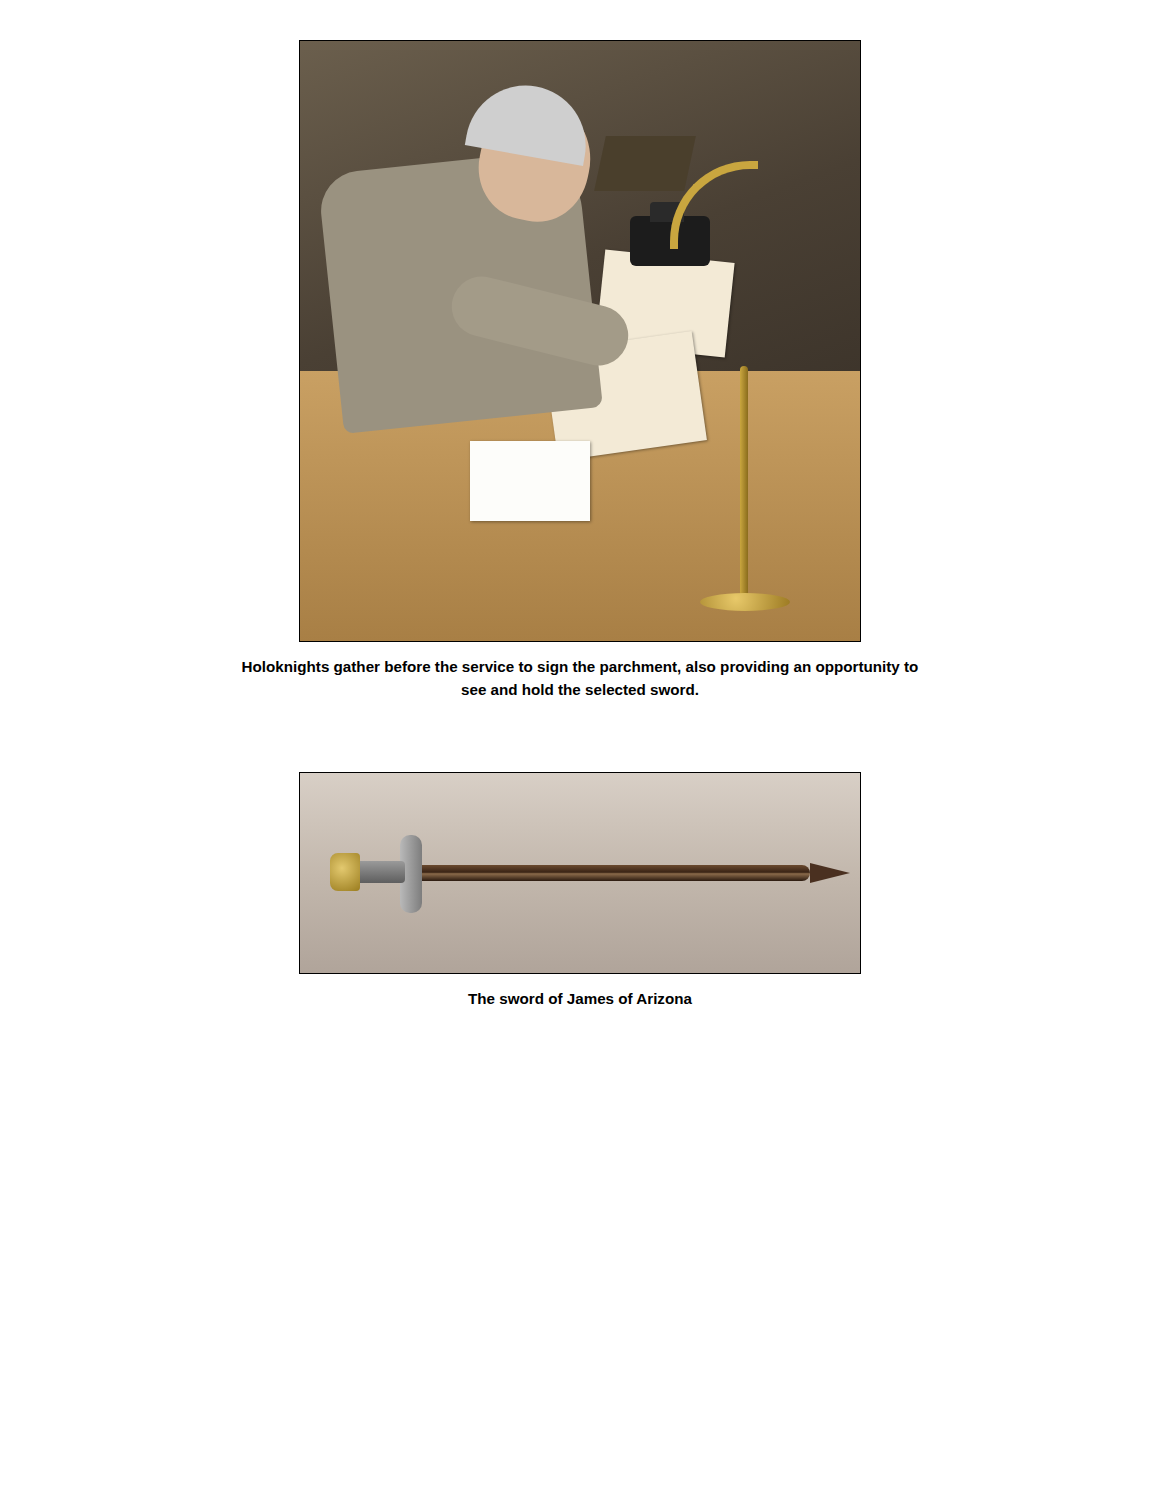Holoknights gather before the service to sign the parchment, also providing an opportunity to see and hold the selected sword.
The sword of James of Arizona